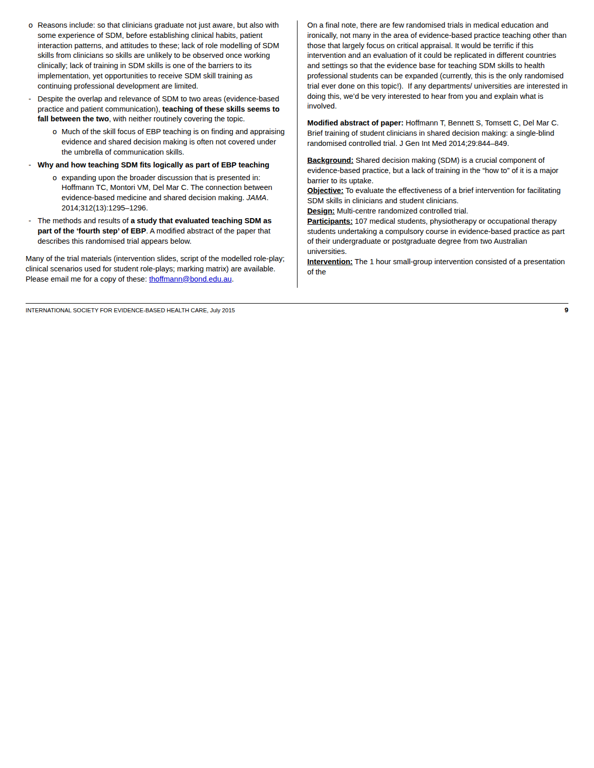Reasons include: so that clinicians graduate not just aware, but also with some experience of SDM, before establishing clinical habits, patient interaction patterns, and attitudes to these; lack of role modelling of SDM skills from clinicians so skills are unlikely to be observed once working clinically; lack of training in SDM skills is one of the barriers to its implementation, yet opportunities to receive SDM skill training as continuing professional development are limited.
Despite the overlap and relevance of SDM to two areas (evidence-based practice and patient communication), teaching of these skills seems to fall between the two, with neither routinely covering the topic.
Much of the skill focus of EBP teaching is on finding and appraising evidence and shared decision making is often not covered under the umbrella of communication skills.
Why and how teaching SDM fits logically as part of EBP teaching
expanding upon the broader discussion that is presented in: Hoffmann TC, Montori VM, Del Mar C. The connection between evidence-based medicine and shared decision making. JAMA. 2014;312(13):1295–1296.
The methods and results of a study that evaluated teaching SDM as part of the ‘fourth step’ of EBP. A modified abstract of the paper that describes this randomised trial appears below.
Many of the trial materials (intervention slides, script of the modelled role-play; clinical scenarios used for student role-plays; marking matrix) are available. Please email me for a copy of these: thoffmann@bond.edu.au.
On a final note, there are few randomised trials in medical education and ironically, not many in the area of evidence-based practice teaching other than those that largely focus on critical appraisal. It would be terrific if this intervention and an evaluation of it could be replicated in different countries and settings so that the evidence base for teaching SDM skills to health professional students can be expanded (currently, this is the only randomised trial ever done on this topic!). If any departments/ universities are interested in doing this, we’d be very interested to hear from you and explain what is involved.
Modified abstract of paper: Hoffmann T, Bennett S, Tomsett C, Del Mar C. Brief training of student clinicians in shared decision making: a single-blind randomised controlled trial. J Gen Int Med 2014;29:844–849.
Background: Shared decision making (SDM) is a crucial component of evidence-based practice, but a lack of training in the “how to” of it is a major barrier to its uptake.
Objective: To evaluate the effectiveness of a brief intervention for facilitating SDM skills in clinicians and student clinicians.
Design: Multi-centre randomized controlled trial.
Participants: 107 medical students, physiotherapy or occupational therapy students undertaking a compulsory course in evidence-based practice as part of their undergraduate or postgraduate degree from two Australian universities.
Intervention: The 1 hour small-group intervention consisted of a presentation of the
INTERNATIONAL SOCIETY FOR EVIDENCE-BASED HEALTH CARE, July 2015 9